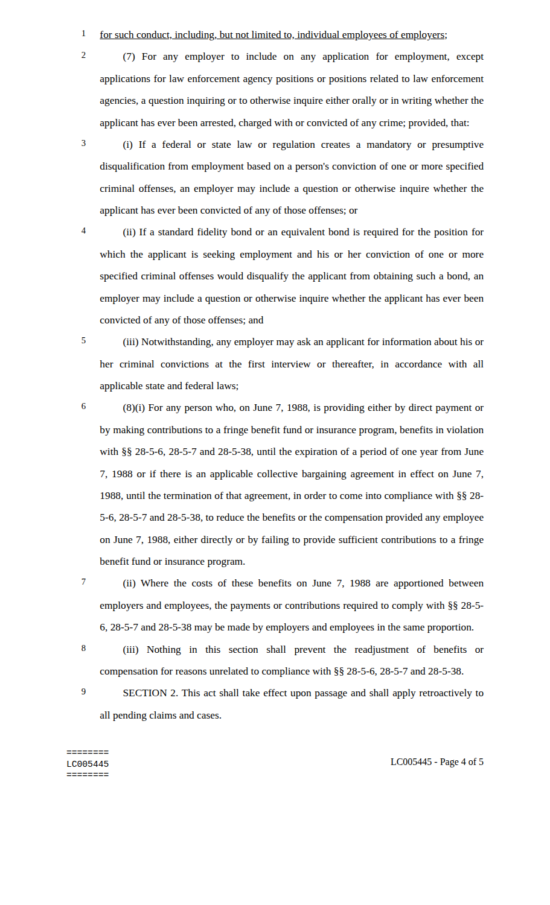for such conduct, including, but not limited to, individual employees of employers;
(7) For any employer to include on any application for employment, except applications for law enforcement agency positions or positions related to law enforcement agencies, a question inquiring or to otherwise inquire either orally or in writing whether the applicant has ever been arrested, charged with or convicted of any crime; provided, that:
(i) If a federal or state law or regulation creates a mandatory or presumptive disqualification from employment based on a person's conviction of one or more specified criminal offenses, an employer may include a question or otherwise inquire whether the applicant has ever been convicted of any of those offenses; or
(ii) If a standard fidelity bond or an equivalent bond is required for the position for which the applicant is seeking employment and his or her conviction of one or more specified criminal offenses would disqualify the applicant from obtaining such a bond, an employer may include a question or otherwise inquire whether the applicant has ever been convicted of any of those offenses; and
(iii) Notwithstanding, any employer may ask an applicant for information about his or her criminal convictions at the first interview or thereafter, in accordance with all applicable state and federal laws;
(8)(i) For any person who, on June 7, 1988, is providing either by direct payment or by making contributions to a fringe benefit fund or insurance program, benefits in violation with §§ 28-5-6, 28-5-7 and 28-5-38, until the expiration of a period of one year from June 7, 1988 or if there is an applicable collective bargaining agreement in effect on June 7, 1988, until the termination of that agreement, in order to come into compliance with §§ 28-5-6, 28-5-7 and 28-5-38, to reduce the benefits or the compensation provided any employee on June 7, 1988, either directly or by failing to provide sufficient contributions to a fringe benefit fund or insurance program.
(ii) Where the costs of these benefits on June 7, 1988 are apportioned between employers and employees, the payments or contributions required to comply with §§ 28-5-6, 28-5-7 and 28-5-38 may be made by employers and employees in the same proportion.
(iii) Nothing in this section shall prevent the readjustment of benefits or compensation for reasons unrelated to compliance with §§ 28-5-6, 28-5-7 and 28-5-38.
SECTION 2. This act shall take effect upon passage and shall apply retroactively to all pending claims and cases.
========
LC005445
========
LC005445 - Page 4 of 5